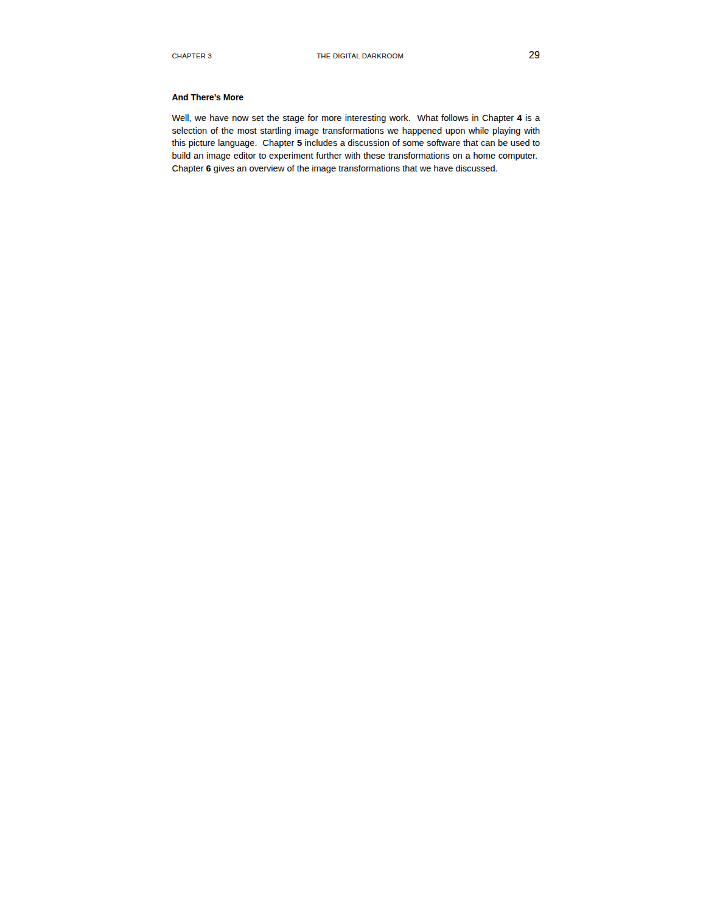CHAPTER 3 THE DIGITAL DARKROOM 29
And There’s More
Well, we have now set the stage for more interesting work. What follows in Chapter 4 is a selection of the most startling image transformations we happened upon while playing with this picture language. Chapter 5 includes a discussion of some software that can be used to build an image editor to experiment further with these transformations on a home computer. Chapter 6 gives an overview of the image transformations that we have discussed.